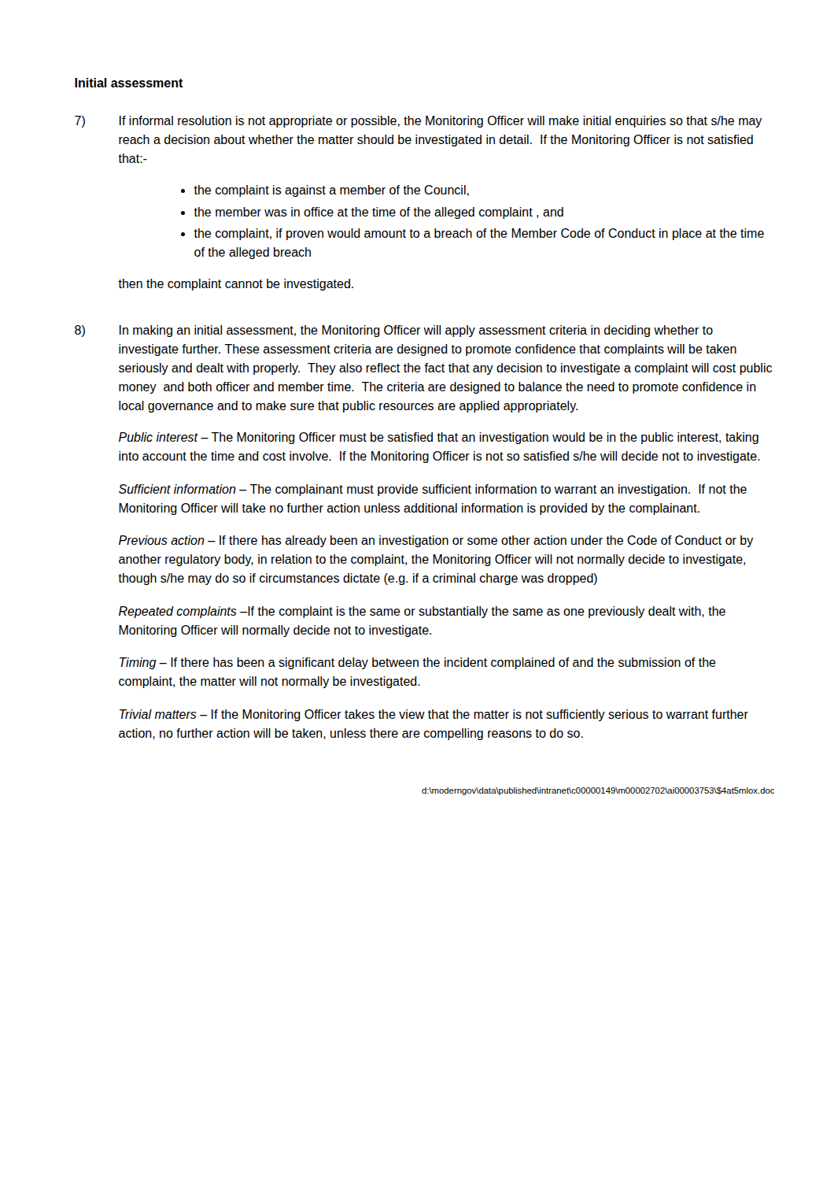Initial assessment
7)
If informal resolution is not appropriate or possible, the Monitoring Officer will make initial enquiries so that s/he may reach a decision about whether the matter should be investigated in detail. If the Monitoring Officer is not satisfied that:-
the complaint is against a member of the Council,
the member was in office at the time of the alleged complaint , and
the complaint, if proven would amount to a breach of the Member Code of Conduct in place at the time of the alleged breach
then the complaint cannot be investigated.
8)
In making an initial assessment, the Monitoring Officer will apply assessment criteria in deciding whether to investigate further. These assessment criteria are designed to promote confidence that complaints will be taken seriously and dealt with properly. They also reflect the fact that any decision to investigate a complaint will cost public money and both officer and member time. The criteria are designed to balance the need to promote confidence in local governance and to make sure that public resources are applied appropriately.
Public interest – The Monitoring Officer must be satisfied that an investigation would be in the public interest, taking into account the time and cost involve. If the Monitoring Officer is not so satisfied s/he will decide not to investigate.
Sufficient information – The complainant must provide sufficient information to warrant an investigation. If not the Monitoring Officer will take no further action unless additional information is provided by the complainant.
Previous action – If there has already been an investigation or some other action under the Code of Conduct or by another regulatory body, in relation to the complaint, the Monitoring Officer will not normally decide to investigate, though s/he may do so if circumstances dictate (e.g. if a criminal charge was dropped)
Repeated complaints –If the complaint is the same or substantially the same as one previously dealt with, the Monitoring Officer will normally decide not to investigate.
Timing – If there has been a significant delay between the incident complained of and the submission of the complaint, the matter will not normally be investigated.
Trivial matters – If the Monitoring Officer takes the view that the matter is not sufficiently serious to warrant further action, no further action will be taken, unless there are compelling reasons to do so.
d:\moderngov\data\published\intranet\c00000149\m00002702\ai00003753\$4at5mlox.doc